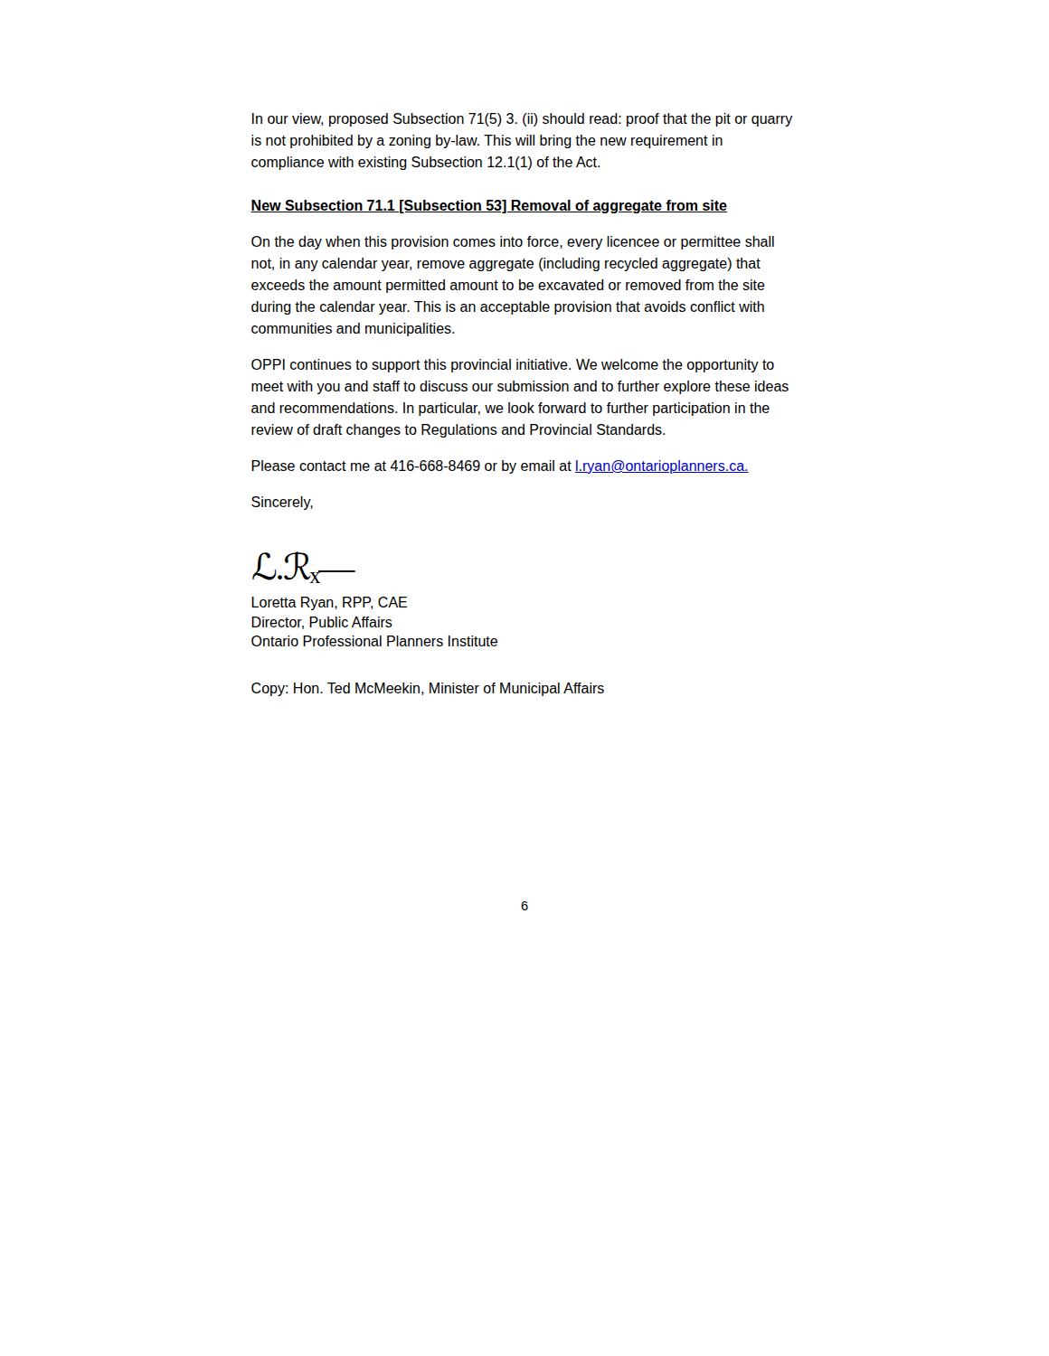In our view, proposed Subsection 71(5) 3. (ii) should read: proof that the pit or quarry is not prohibited by a zoning by-law. This will bring the new requirement in compliance with existing Subsection 12.1(1) of the Act.
New Subsection 71.1 [Subsection 53] Removal of aggregate from site
On the day when this provision comes into force, every licencee or permittee shall not, in any calendar year, remove aggregate (including recycled aggregate) that exceeds the amount permitted amount to be excavated or removed from the site during the calendar year. This is an acceptable provision that avoids conflict with communities and municipalities.
OPPI continues to support this provincial initiative. We welcome the opportunity to meet with you and staff to discuss our submission and to further explore these ideas and recommendations. In particular, we look forward to further participation in the review of draft changes to Regulations and Provincial Standards.
Please contact me at 416-668-8469 or by email at l.ryan@ontarioplanners.ca.
Sincerely,
ℒ.ℛₓ—
Loretta Ryan, RPP, CAE
Director, Public Affairs
Ontario Professional Planners Institute
Copy: Hon. Ted McMeekin, Minister of Municipal Affairs
6